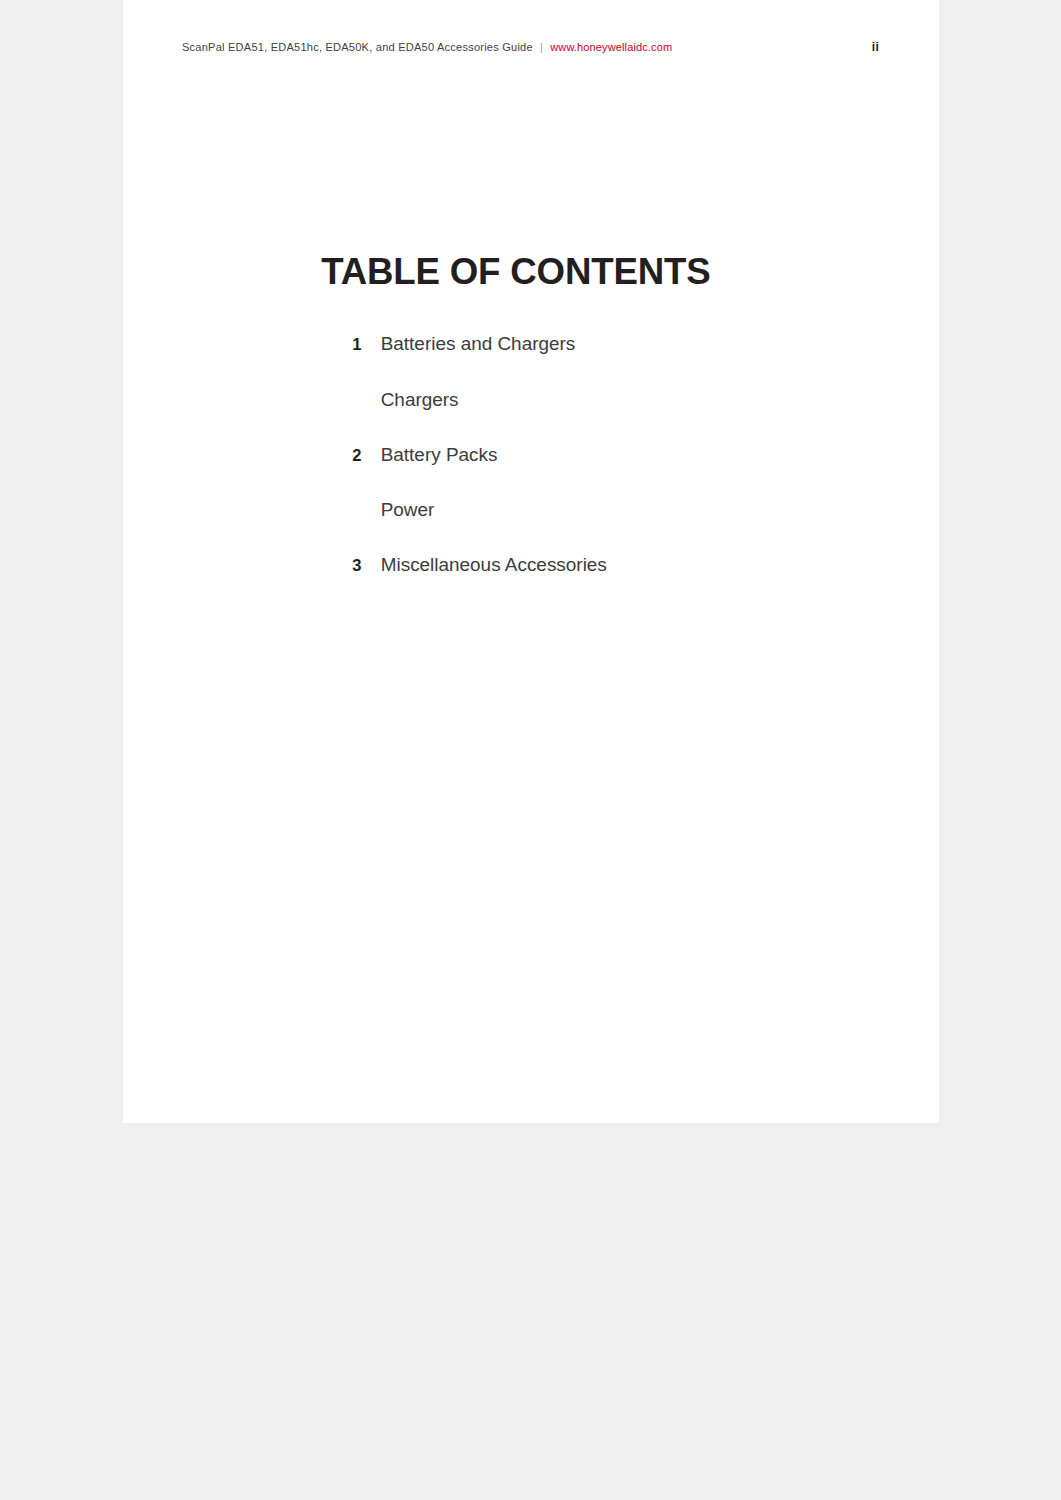ScanPal EDA51, EDA51hc, EDA50K, and EDA50 Accessories Guide | www.honeywellaidc.com
ii
TABLE OF CONTENTS
1 Batteries and Chargers
Chargers
2 Battery Packs
Power
3 Miscellaneous Accessories